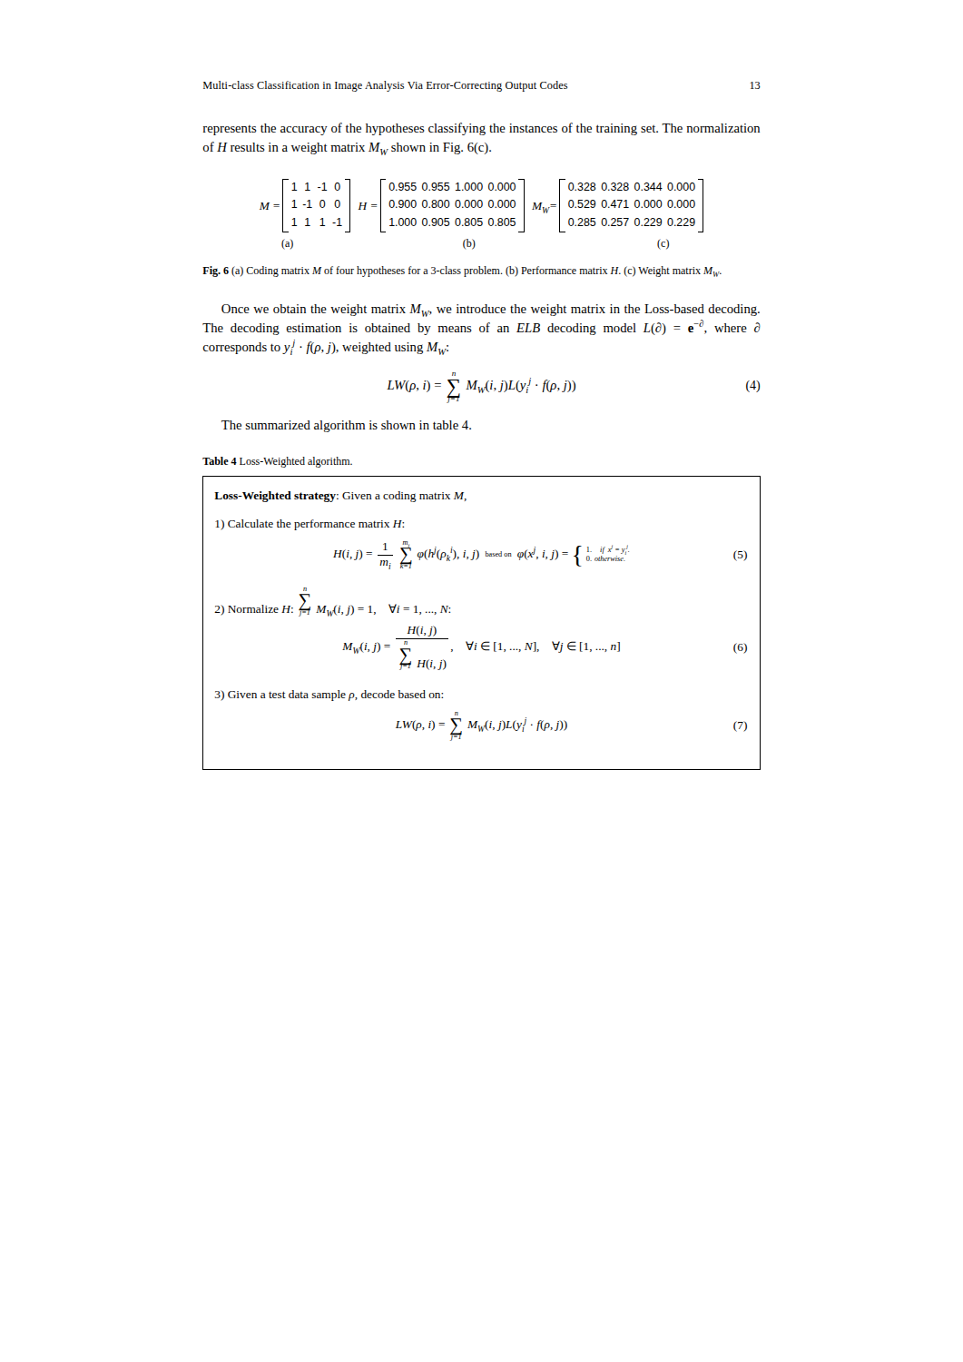Multi-class Classification in Image Analysis Via Error-Correcting Output Codes 13
represents the accuracy of the hypotheses classifying the instances of the training set. The normalization of H results in a weight matrix MW shown in Fig. 6(c).
M =
| 1 | 1 | -1 | 0 |
| 1 | -1 | 0 | 0 |
| 1 | 1 | 1 | -1 |
H =
| 0.955 | 0.955 | 1.000 | 0.000 |
| 0.900 | 0.800 | 0.000 | 0.000 |
| 1.000 | 0.905 | 0.805 | 0.805 |
MW=
| 0.328 | 0.328 | 0.344 | 0.000 |
| 0.529 | 0.471 | 0.000 | 0.000 |
| 0.285 | 0.257 | 0.229 | 0.229 |
(a) (b) (c)
Fig. 6 (a) Coding matrix M of four hypotheses for a 3-class problem. (b) Performance matrix H. (c) Weight matrix MW.
Once we obtain the weight matrix MW, we introduce the weight matrix in the Loss-based decoding. The decoding estimation is obtained by means of an ELB decoding model L(∂) = e−∂, where ∂ corresponds to yij · f(ρ, j), weighted using MW:
LW(ρ, i) = n ∑ j=1 MW(i, j)L(yij · f(ρ, j)) (4)
The summarized algorithm is shown in table 4.
Table 4 Loss-Weighted algorithm.
Loss-Weighted strategy: Given a coding matrix M,
1) Calculate the performance matrix H:
H(i, j) = 1 mi mi ∑ k=1 φ(hj(ρki), i, j) based on φ(xj, i, j) = { 1.if xj = yij.
0.otherwise.
(5)
2) Normalize H: n ∑ j=1 MW(i, j) = 1, ∀i = 1, ..., N:
MW(i, j) = H(i, j) n ∑ j=1 H(i, j) , ∀i ∈ [1, ..., N], ∀j ∈ [1, ..., n]
(6)
3) Given a test data sample ρ, decode based on:
LW(ρ, i) = n ∑ j=1 MW(i, j)L(yij · f(ρ, j))
(7)